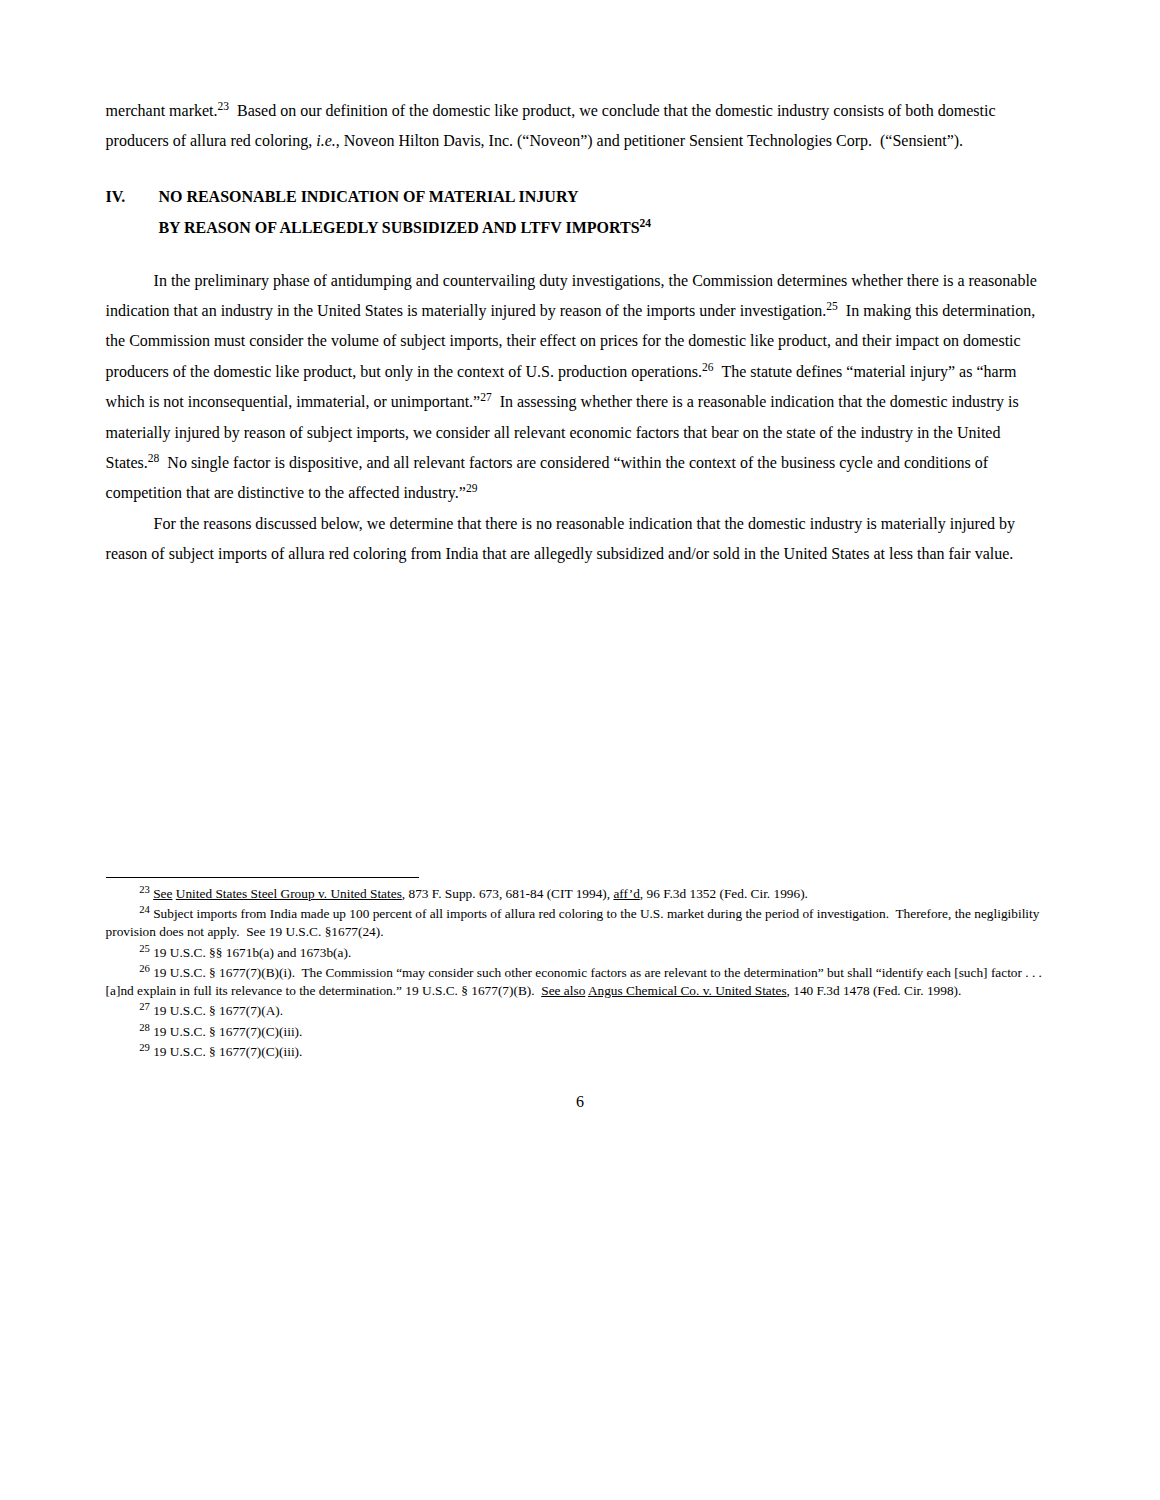merchant market.23 Based on our definition of the domestic like product, we conclude that the domestic industry consists of both domestic producers of allura red coloring, i.e., Noveon Hilton Davis, Inc. (“Noveon”) and petitioner Sensient Technologies Corp. (“Sensient”).
IV.
No Reasonable Indication of Material Injury
by Reason of Allegedly Subsidized and LTFV Imports24
In the preliminary phase of antidumping and countervailing duty investigations, the Commission determines whether there is a reasonable indication that an industry in the United States is materially injured by reason of the imports under investigation.25 In making this determination, the Commission must consider the volume of subject imports, their effect on prices for the domestic like product, and their impact on domestic producers of the domestic like product, but only in the context of U.S. production operations.26 The statute defines “material injury” as “harm which is not inconsequential, immaterial, or unimportant.”27 In assessing whether there is a reasonable indication that the domestic industry is materially injured by reason of subject imports, we consider all relevant economic factors that bear on the state of the industry in the United States.28 No single factor is dispositive, and all relevant factors are considered “within the context of the business cycle and conditions of competition that are distinctive to the affected industry.”29
For the reasons discussed below, we determine that there is no reasonable indication that the domestic industry is materially injured by reason of subject imports of allura red coloring from India that are allegedly subsidized and/or sold in the United States at less than fair value.
23 See United States Steel Group v. United States, 873 F. Supp. 673, 681-84 (CIT 1994), aff’d, 96 F.3d 1352 (Fed. Cir. 1996).
24 Subject imports from India made up 100 percent of all imports of allura red coloring to the U.S. market during the period of investigation. Therefore, the negligibility provision does not apply. See 19 U.S.C. §1677(24).
25 19 U.S.C. §§ 1671b(a) and 1673b(a).
26 19 U.S.C. § 1677(7)(B)(i). The Commission “may consider such other economic factors as are relevant to the determination” but shall “identify each [such] factor . . . [a]nd explain in full its relevance to the determination.” 19 U.S.C. § 1677(7)(B). See also Angus Chemical Co. v. United States, 140 F.3d 1478 (Fed. Cir. 1998).
27 19 U.S.C. § 1677(7)(A).
28 19 U.S.C. § 1677(7)(C)(iii).
29 19 U.S.C. § 1677(7)(C)(iii).
6